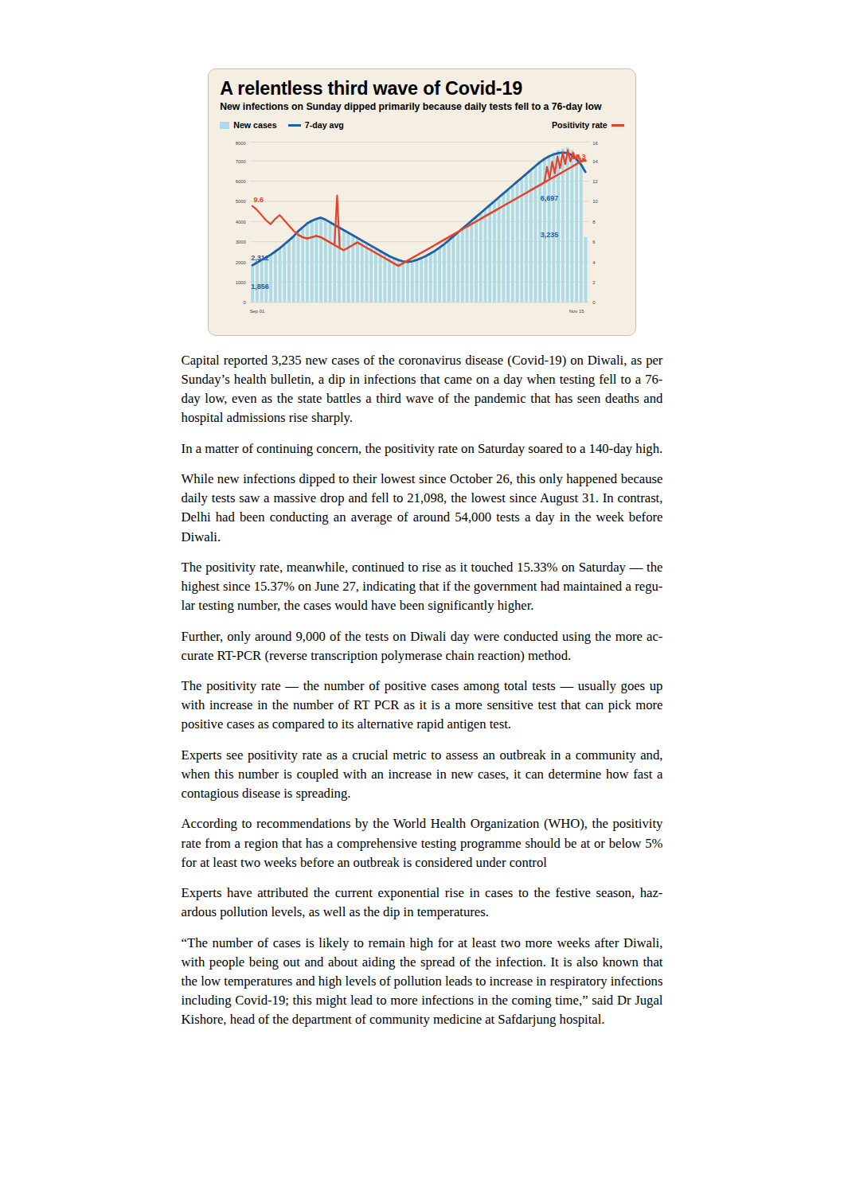A relentless third wave of Covid-19
New infections on Sunday dipped primarily because daily tests fell to a 76-day low
New cases 7-day avg Positivity rate
0 1000 2000 3000 4000 5000 6000 7000 8000 0 2 4 6 8 10 12 14 16 9.6 2,312 1,856 6,697 3,235 15.3 Sep 01 Nov 15
Capital reported 3,235 new cases of the coronavirus disease (Covid-19) on Diwali, as per Sunday’s health bulletin, a dip in infections that came on a day when testing fell to a 76-day low, even as the state battles a third wave of the pandemic that has seen deaths and hospital admissions rise sharply.
In a matter of continuing concern, the positivity rate on Saturday soared to a 140-day high.
While new infections dipped to their lowest since October 26, this only happened because daily tests saw a massive drop and fell to 21,098, the lowest since August 31. In contrast, Delhi had been conducting an average of around 54,000 tests a day in the week before Diwali.
The positivity rate, meanwhile, continued to rise as it touched 15.33% on Saturday — the highest since 15.37% on June 27, indicating that if the government had maintained a regular testing number, the cases would have been significantly higher.
Further, only around 9,000 of the tests on Diwali day were conducted using the more accurate RT-PCR (reverse transcription polymerase chain reaction) method.
The positivity rate — the number of positive cases among total tests — usually goes up with increase in the number of RT PCR as it is a more sensitive test that can pick more positive cases as compared to its alternative rapid antigen test.
Experts see positivity rate as a crucial metric to assess an outbreak in a community and, when this number is coupled with an increase in new cases, it can determine how fast a contagious disease is spreading.
According to recommendations by the World Health Organization (WHO), the positivity rate from a region that has a comprehensive testing programme should be at or below 5% for at least two weeks before an outbreak is considered under control
Experts have attributed the current exponential rise in cases to the festive season, hazardous pollution levels, as well as the dip in temperatures.
“The number of cases is likely to remain high for at least two more weeks after Diwali, with people being out and about aiding the spread of the infection. It is also known that the low temperatures and high levels of pollution leads to increase in respiratory infections including Covid-19; this might lead to more infections in the coming time,” said Dr Jugal Kishore, head of the department of community medicine at Safdarjung hospital.